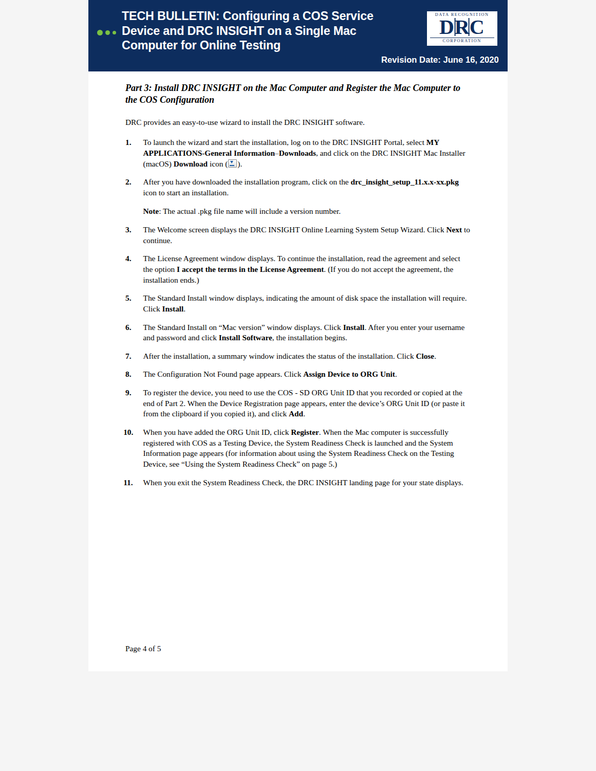TECH BULLETIN: Configuring a COS Service
Device and DRC INSIGHT on a Single Mac
Computer for Online Testing
DATA RECOGNITION
DRC
CORPORATION
Revision Date: June 16, 2020
Part 3: Install DRC INSIGHT on the Mac Computer and Register the Mac Computer to the COS Configuration
DRC provides an easy-to-use wizard to install the DRC INSIGHT software.
To launch the wizard and start the installation, log on to the DRC INSIGHT Portal, select MY APPLICATIONS-General Information–Downloads, and click on the DRC INSIGHT Mac Installer (macOS) Download icon ( ).
After you have downloaded the installation program, click on the drc_insight_setup_11.x.x-xx.pkg icon to start an installation.
Note: The actual .pkg file name will include a version number.
The Welcome screen displays the DRC INSIGHT Online Learning System Setup Wizard. Click Next to continue.
The License Agreement window displays. To continue the installation, read the agreement and select the option I accept the terms in the License Agreement. (If you do not accept the agreement, the installation ends.)
The Standard Install window displays, indicating the amount of disk space the installation will require. Click Install.
The Standard Install on “Mac version” window displays. Click Install. After you enter your username and password and click Install Software, the installation begins.
After the installation, a summary window indicates the status of the installation. Click Close.
The Configuration Not Found page appears. Click Assign Device to ORG Unit.
To register the device, you need to use the COS - SD ORG Unit ID that you recorded or copied at the end of Part 2. When the Device Registration page appears, enter the device’s ORG Unit ID (or paste it from the clipboard if you copied it), and click Add.
When you have added the ORG Unit ID, click Register. When the Mac computer is successfully registered with COS as a Testing Device, the System Readiness Check is launched and the System Information page appears (for information about using the System Readiness Check on the Testing Device, see “Using the System Readiness Check” on page 5.)
When you exit the System Readiness Check, the DRC INSIGHT landing page for your state displays.
Page 4 of 5